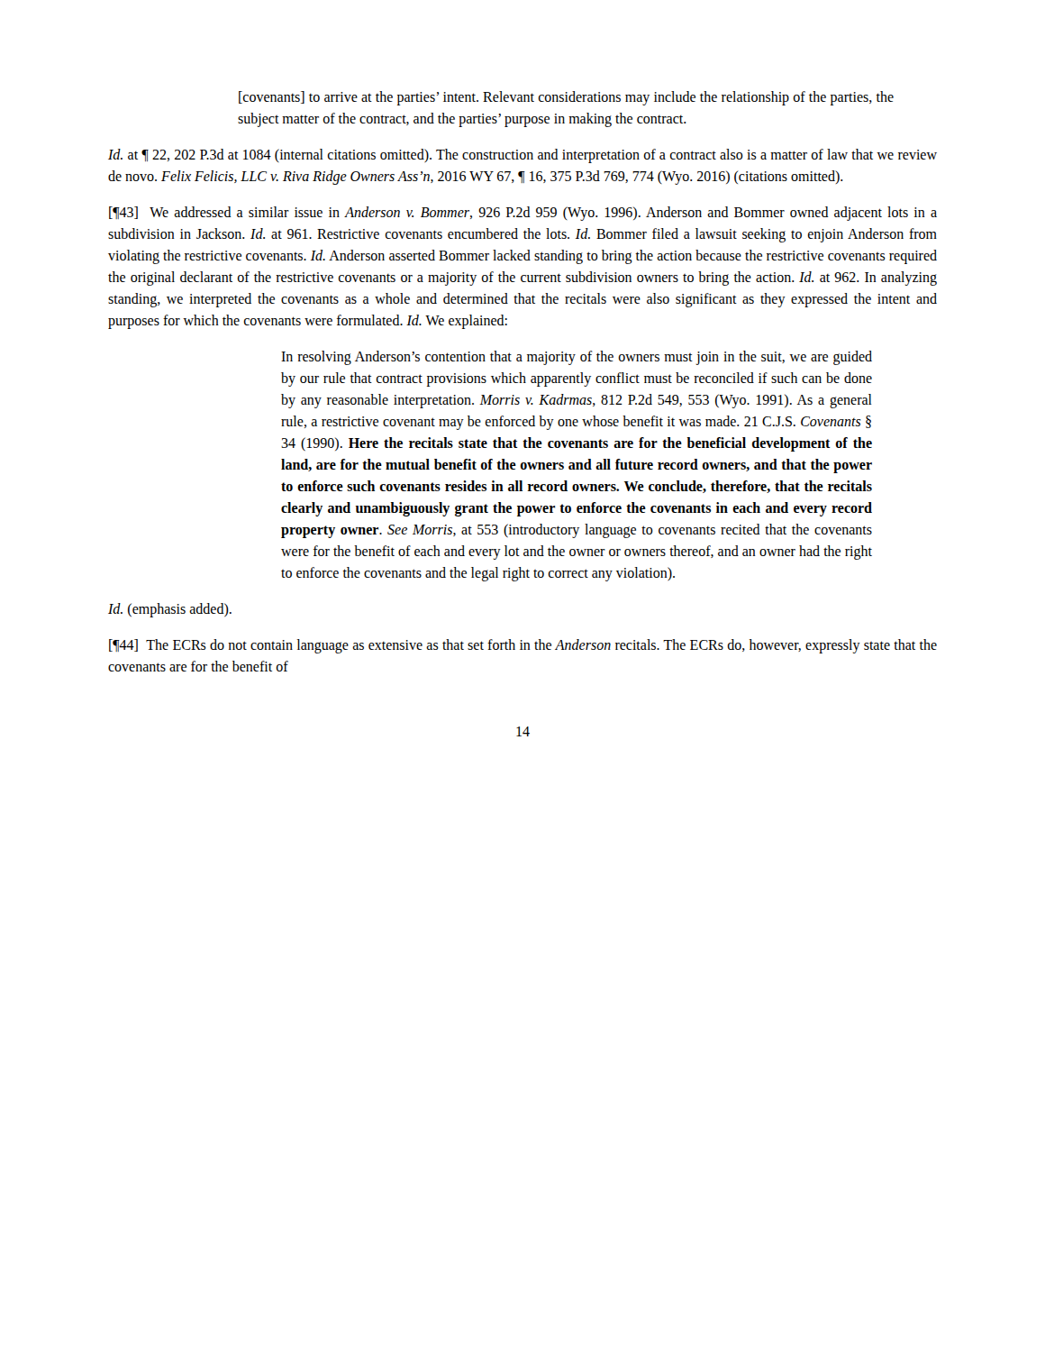[covenants] to arrive at the parties’ intent. Relevant considerations may include the relationship of the parties, the subject matter of the contract, and the parties’ purpose in making the contract.
Id. at ¶ 22, 202 P.3d at 1084 (internal citations omitted). The construction and interpretation of a contract also is a matter of law that we review de novo. Felix Felicis, LLC v. Riva Ridge Owners Ass’n, 2016 WY 67, ¶ 16, 375 P.3d 769, 774 (Wyo. 2016) (citations omitted).
[¶43] We addressed a similar issue in Anderson v. Bommer, 926 P.2d 959 (Wyo. 1996). Anderson and Bommer owned adjacent lots in a subdivision in Jackson. Id. at 961. Restrictive covenants encumbered the lots. Id. Bommer filed a lawsuit seeking to enjoin Anderson from violating the restrictive covenants. Id. Anderson asserted Bommer lacked standing to bring the action because the restrictive covenants required the original declarant of the restrictive covenants or a majority of the current subdivision owners to bring the action. Id. at 962. In analyzing standing, we interpreted the covenants as a whole and determined that the recitals were also significant as they expressed the intent and purposes for which the covenants were formulated. Id. We explained:
In resolving Anderson’s contention that a majority of the owners must join in the suit, we are guided by our rule that contract provisions which apparently conflict must be reconciled if such can be done by any reasonable interpretation. Morris v. Kadrmas, 812 P.2d 549, 553 (Wyo. 1991). As a general rule, a restrictive covenant may be enforced by one whose benefit it was made. 21 C.J.S. Covenants § 34 (1990). Here the recitals state that the covenants are for the beneficial development of the land, are for the mutual benefit of the owners and all future record owners, and that the power to enforce such covenants resides in all record owners. We conclude, therefore, that the recitals clearly and unambiguously grant the power to enforce the covenants in each and every record property owner. See Morris, at 553 (introductory language to covenants recited that the covenants were for the benefit of each and every lot and the owner or owners thereof, and an owner had the right to enforce the covenants and the legal right to correct any violation).
Id. (emphasis added).
[¶44] The ECRs do not contain language as extensive as that set forth in the Anderson recitals. The ECRs do, however, expressly state that the covenants are for the benefit of
14